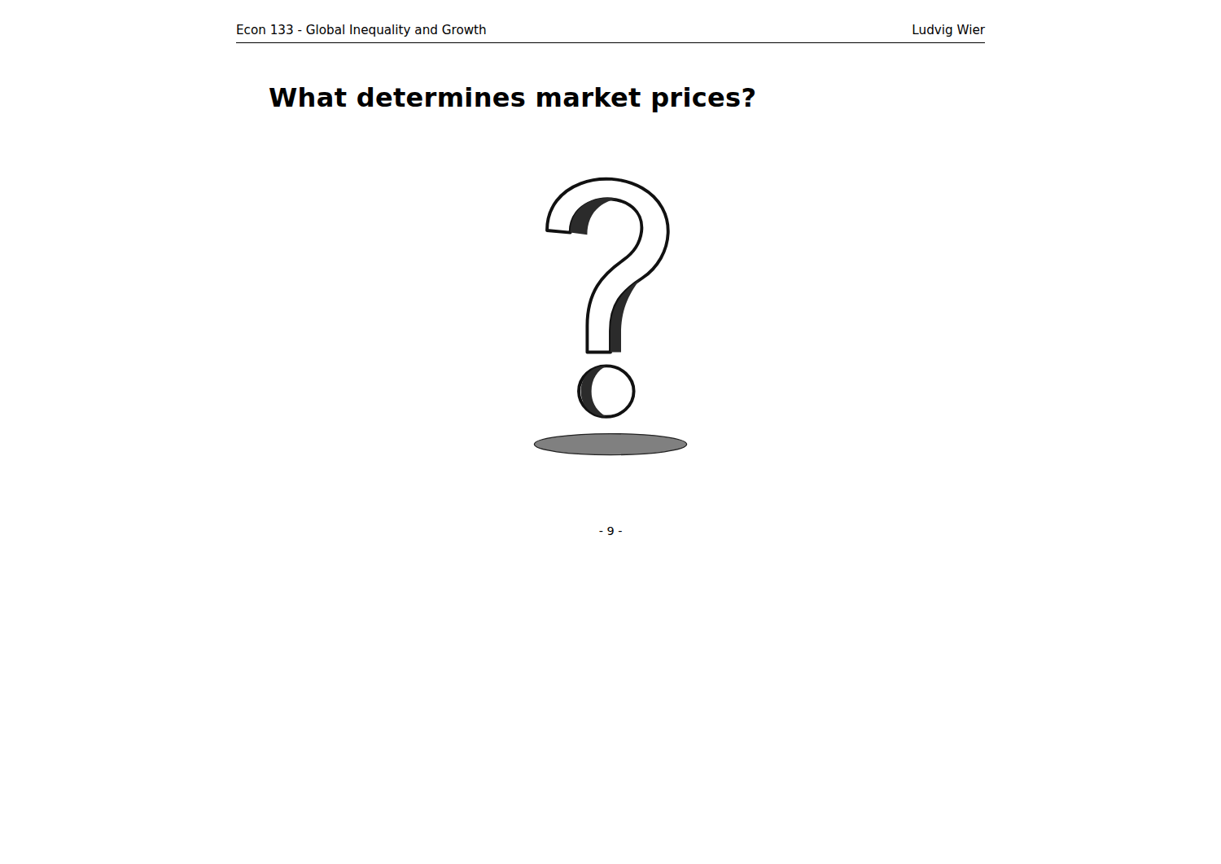Econ 133 - Global Inequality and Growth Ludvig Wier
What determines market prices?
- 9 -